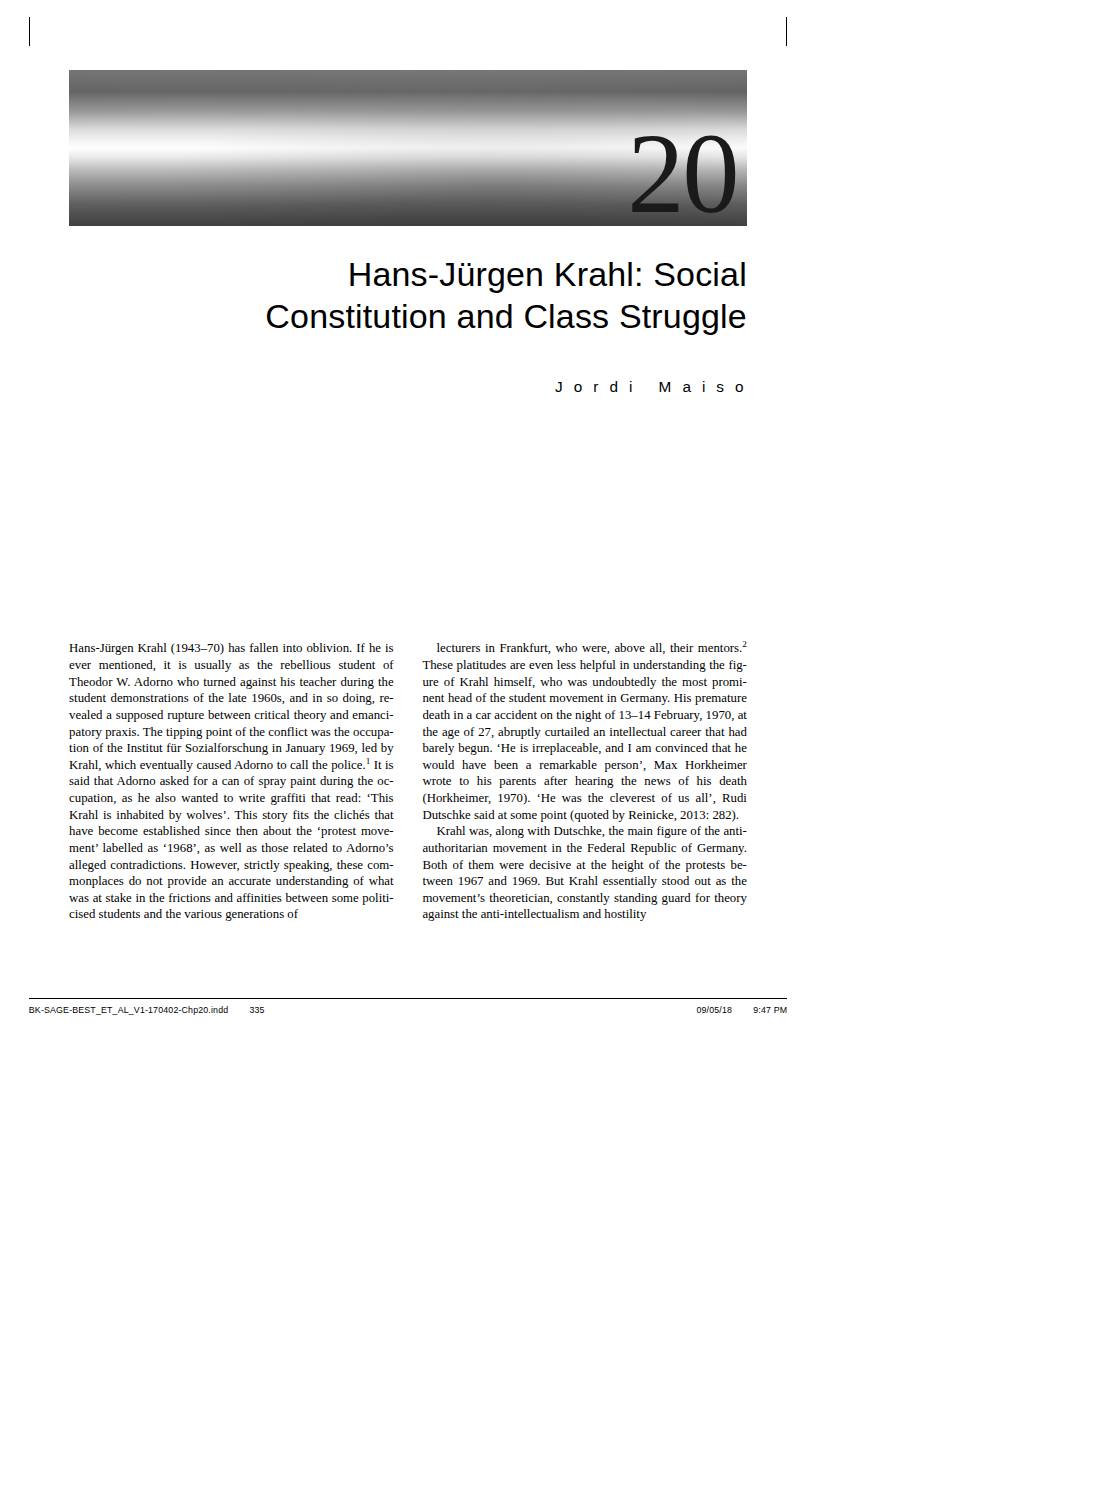20
Hans-Jürgen Krahl: Social
Constitution and Class Struggle
J o r d i M a i s o
Hans-Jürgen Krahl (1943–70) has fallen into oblivion. If he is ever mentioned, it is usually as the rebellious student of Theodor W. Adorno who turned against his teacher during the student demonstrations of the late 1960s, and in so doing, revealed a supposed rupture between critical theory and emancipatory praxis. The tipping point of the conflict was the occupation of the Institut für Sozialforschung in January 1969, led by Krahl, which eventually caused Adorno to call the police.1 It is said that Adorno asked for a can of spray paint during the occupation, as he also wanted to write graffiti that read: ‘This Krahl is inhabited by wolves’. This story fits the clichés that have become established since then about the ‘protest movement’ labelled as ‘1968’, as well as those related to Adorno’s alleged contradictions. However, strictly speaking, these commonplaces do not provide an accurate understanding of what was at stake in the frictions and affinities between some politicised students and the various generations of
lecturers in Frankfurt, who were, above all, their mentors.2 These platitudes are even less helpful in understanding the figure of Krahl himself, who was undoubtedly the most prominent head of the student movement in Germany. His premature death in a car accident on the night of 13–14 February, 1970, at the age of 27, abruptly curtailed an intellectual career that had barely begun. ‘He is irreplaceable, and I am convinced that he would have been a remarkable person’, Max Horkheimer wrote to his parents after hearing the news of his death (Horkheimer, 1970). ‘He was the cleverest of us all’, Rudi Dutschke said at some point (quoted by Reinicke, 2013: 282).
Krahl was, along with Dutschke, the main figure of the anti-authoritarian movement in the Federal Republic of Germany. Both of them were decisive at the height of the protests between 1967 and 1969. But Krahl essentially stood out as the movement’s theoretician, constantly standing guard for theory against the anti-intellectualism and hostility
BK-SAGE-BEST_ET_AL_V1-170402-Chp20.indd335
09/05/189:47 PM